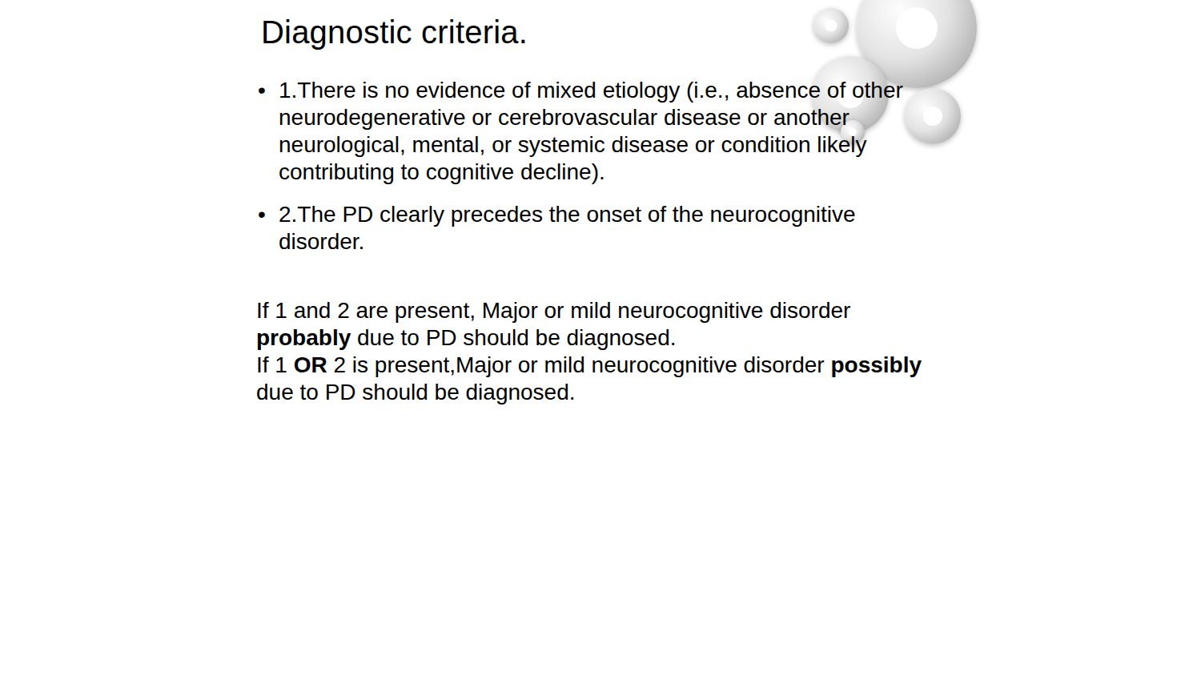Diagnostic criteria.
1.There is no evidence of mixed etiology (i.e., absence of other neurodegenerative or cerebrovascular disease or another neurological, mental, or systemic disease or condition likely contributing to cognitive decline).
2.The PD clearly precedes the onset of the neurocognitive disorder.
If 1 and 2 are present, Major or mild neurocognitive disorder probably due to PD should be diagnosed.
If 1 OR 2 is present,Major or mild neurocognitive disorder possibly due to PD should be diagnosed.